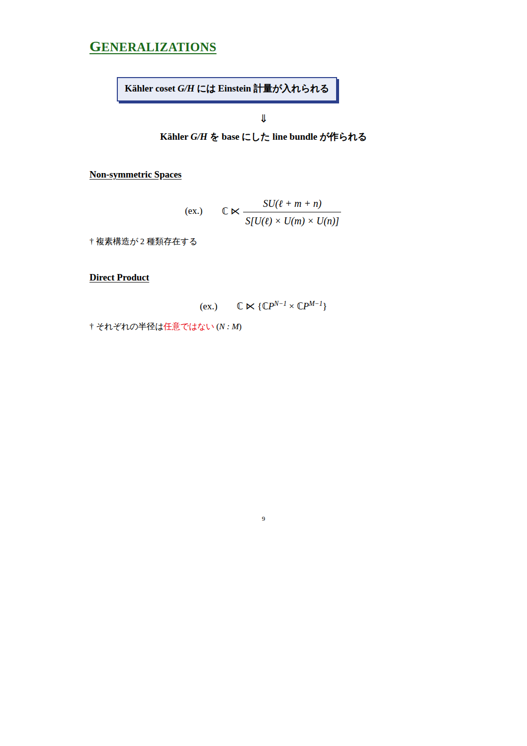GENERALIZATIONS
Kähler coset G/H には Einstein 計量が入れられる
⇓
Kähler G/H を base にした line bundle が作られる
Non-symmetric Spaces
(ex.) ℂ ⋉ SU(ℓ + m + n) S[U(ℓ) × U(m) × U(n)]
† 複素構造が 2 種類存在する
Direct Product
(ex.) ℂ ⋉ {ℂPN−1 × ℂPM−1}
† それぞれの半径は任意ではない (N : M)
9